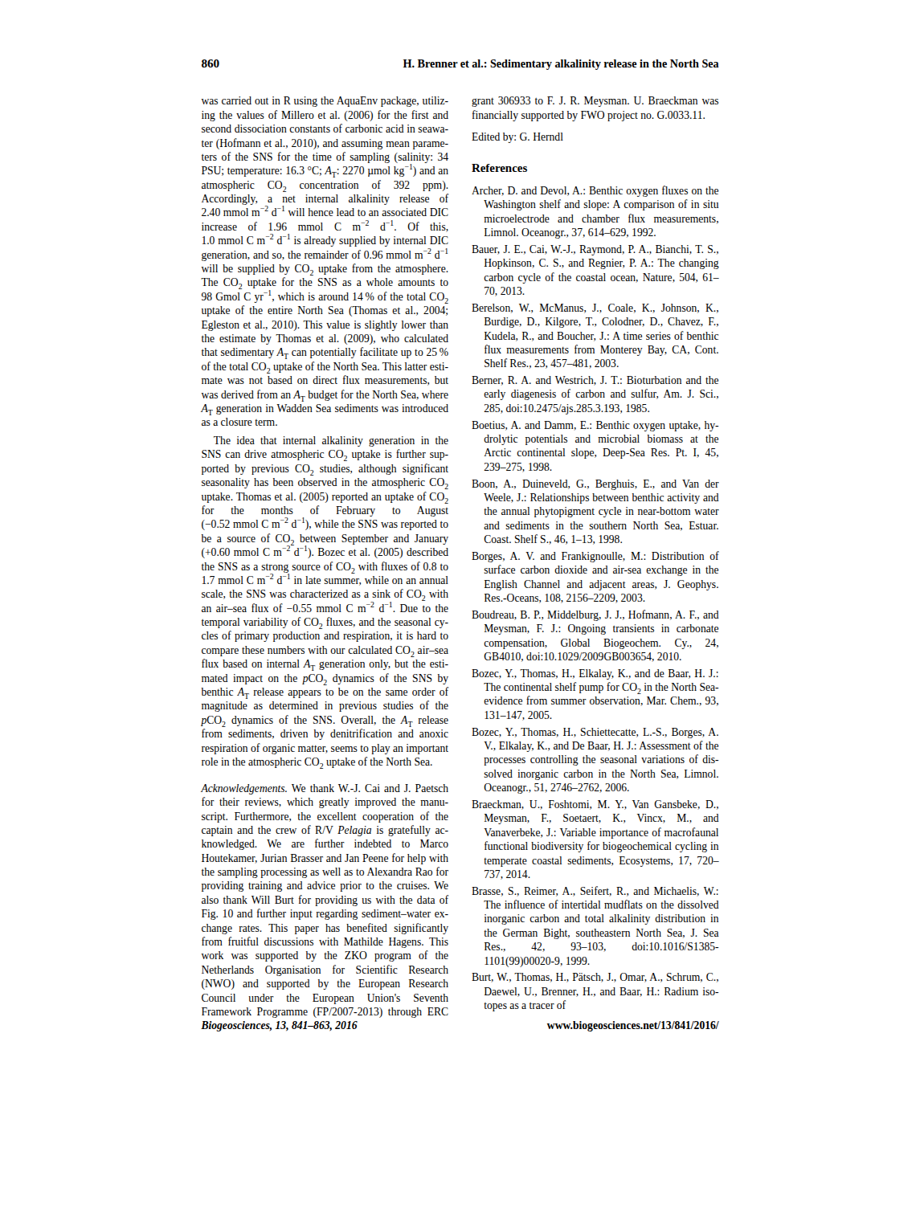860
H. Brenner et al.: Sedimentary alkalinity release in the North Sea
was carried out in R using the AquaEnv package, utilizing the values of Millero et al. (2006) for the first and second dissociation constants of carbonic acid in seawater (Hofmann et al., 2010), and assuming mean parameters of the SNS for the time of sampling (salinity: 34 PSU; temperature: 16.3 °C; AT: 2270 µmol kg−1) and an atmospheric CO2 concentration of 392 ppm). Accordingly, a net internal alkalinity release of 2.40 mmol m−2 d−1 will hence lead to an associated DIC increase of 1.96 mmol C m−2 d−1. Of this, 1.0 mmol C m−2 d−1 is already supplied by internal DIC generation, and so, the remainder of 0.96 mmol m−2 d−1 will be supplied by CO2 uptake from the atmosphere. The CO2 uptake for the SNS as a whole amounts to 98 Gmol C yr−1, which is around 14 % of the total CO2 uptake of the entire North Sea (Thomas et al., 2004; Egleston et al., 2010). This value is slightly lower than the estimate by Thomas et al. (2009), who calculated that sedimentary AT can potentially facilitate up to 25 % of the total CO2 uptake of the North Sea. This latter estimate was not based on direct flux measurements, but was derived from an AT budget for the North Sea, where AT generation in Wadden Sea sediments was introduced as a closure term.
The idea that internal alkalinity generation in the SNS can drive atmospheric CO2 uptake is further supported by previous CO2 studies, although significant seasonality has been observed in the atmospheric CO2 uptake. Thomas et al. (2005) reported an uptake of CO2 for the months of February to August (−0.52 mmol C m−2 d−1), while the SNS was reported to be a source of CO2 between September and January (+0.60 mmol C m−2 d−1). Bozec et al. (2005) described the SNS as a strong source of CO2 with fluxes of 0.8 to 1.7 mmol C m−2 d−1 in late summer, while on an annual scale, the SNS was characterized as a sink of CO2 with an air–sea flux of −0.55 mmol C m−2 d−1. Due to the temporal variability of CO2 fluxes, and the seasonal cycles of primary production and respiration, it is hard to compare these numbers with our calculated CO2 air–sea flux based on internal AT generation only, but the estimated impact on the p CO2 dynamics of the SNS by benthic AT release appears to be on the same order of magnitude as determined in previous studies of the p CO2 dynamics of the SNS. Overall, the AT release from sediments, driven by denitrification and anoxic respiration of organic matter, seems to play an important role in the atmospheric CO2 uptake of the North Sea.
Acknowledgements. We thank W.-J. Cai and J. Paetsch for their reviews, which greatly improved the manuscript. Furthermore, the excellent cooperation of the captain and the crew of R/V Pelagia is gratefully acknowledged. We are further indebted to Marco Houtekamer, Jurian Brasser and Jan Peene for help with the sampling processing as well as to Alexandra Rao for providing training and advice prior to the cruises. We also thank Will Burt for providing us with the data of Fig. 10 and further input regarding sediment–water exchange rates. This paper has benefited significantly from fruitful discussions with Mathilde Hagens. This work was supported by the ZKO program of the Netherlands Organisation for Scientific Research (NWO) and supported by the European Research Council under the European Union's Seventh Framework Programme (FP/2007-2013) through ERC grant 306933 to F. J. R. Meysman. U. Braeckman was financially supported by FWO project no. G.0033.11.
Edited by: G. Herndl
References
Archer, D. and Devol, A.: Benthic oxygen fluxes on the Washington shelf and slope: A comparison of in situ microelectrode and chamber flux measurements, Limnol. Oceanogr., 37, 614–629, 1992.
Bauer, J. E., Cai, W.-J., Raymond, P. A., Bianchi, T. S., Hopkinson, C. S., and Regnier, P. A.: The changing carbon cycle of the coastal ocean, Nature, 504, 61–70, 2013.
Berelson, W., McManus, J., Coale, K., Johnson, K., Burdige, D., Kilgore, T., Colodner, D., Chavez, F., Kudela, R., and Boucher, J.: A time series of benthic flux measurements from Monterey Bay, CA, Cont. Shelf Res., 23, 457–481, 2003.
Berner, R. A. and Westrich, J. T.: Bioturbation and the early diagenesis of carbon and sulfur, Am. J. Sci., 285, doi:10.2475/ajs.285.3.193, 1985.
Boetius, A. and Damm, E.: Benthic oxygen uptake, hydrolytic potentials and microbial biomass at the Arctic continental slope, Deep-Sea Res. Pt. I, 45, 239–275, 1998.
Boon, A., Duineveld, G., Berghuis, E., and Van der Weele, J.: Relationships between benthic activity and the annual phytopigment cycle in near-bottom water and sediments in the southern North Sea, Estuar. Coast. Shelf S., 46, 1–13, 1998.
Borges, A. V. and Frankignoulle, M.: Distribution of surface carbon dioxide and air-sea exchange in the English Channel and adjacent areas, J. Geophys. Res.-Oceans, 108, 2156–2209, 2003.
Boudreau, B. P., Middelburg, J. J., Hofmann, A. F., and Meysman, F. J.: Ongoing transients in carbonate compensation, Global Biogeochem. Cy., 24, GB4010, doi:10.1029/2009GB003654, 2010.
Bozec, Y., Thomas, H., Elkalay, K., and de Baar, H. J.: The continental shelf pump for CO2 in the North Sea-evidence from summer observation, Mar. Chem., 93, 131–147, 2005.
Bozec, Y., Thomas, H., Schiettecatte, L.-S., Borges, A. V., Elkalay, K., and De Baar, H. J.: Assessment of the processes controlling the seasonal variations of dissolved inorganic carbon in the North Sea, Limnol. Oceanogr., 51, 2746–2762, 2006.
Braeckman, U., Foshtomi, M. Y., Van Gansbeke, D., Meysman, F., Soetaert, K., Vincx, M., and Vanaverbeke, J.: Variable importance of macrofaunal functional biodiversity for biogeochemical cycling in temperate coastal sediments, Ecosystems, 17, 720–737, 2014.
Brasse, S., Reimer, A., Seifert, R., and Michaelis, W.: The influence of intertidal mudflats on the dissolved inorganic carbon and total alkalinity distribution in the German Bight, southeastern North Sea, J. Sea Res., 42, 93–103, doi:10.1016/S1385-1101(99)00020-9, 1999.
Burt, W., Thomas, H., Pätsch, J., Omar, A., Schrum, C., Daewel, U., Brenner, H., and Baar, H.: Radium isotopes as a tracer of
Biogeosciences, 13, 841–863, 2016
www.biogeosciences.net/13/841/2016/